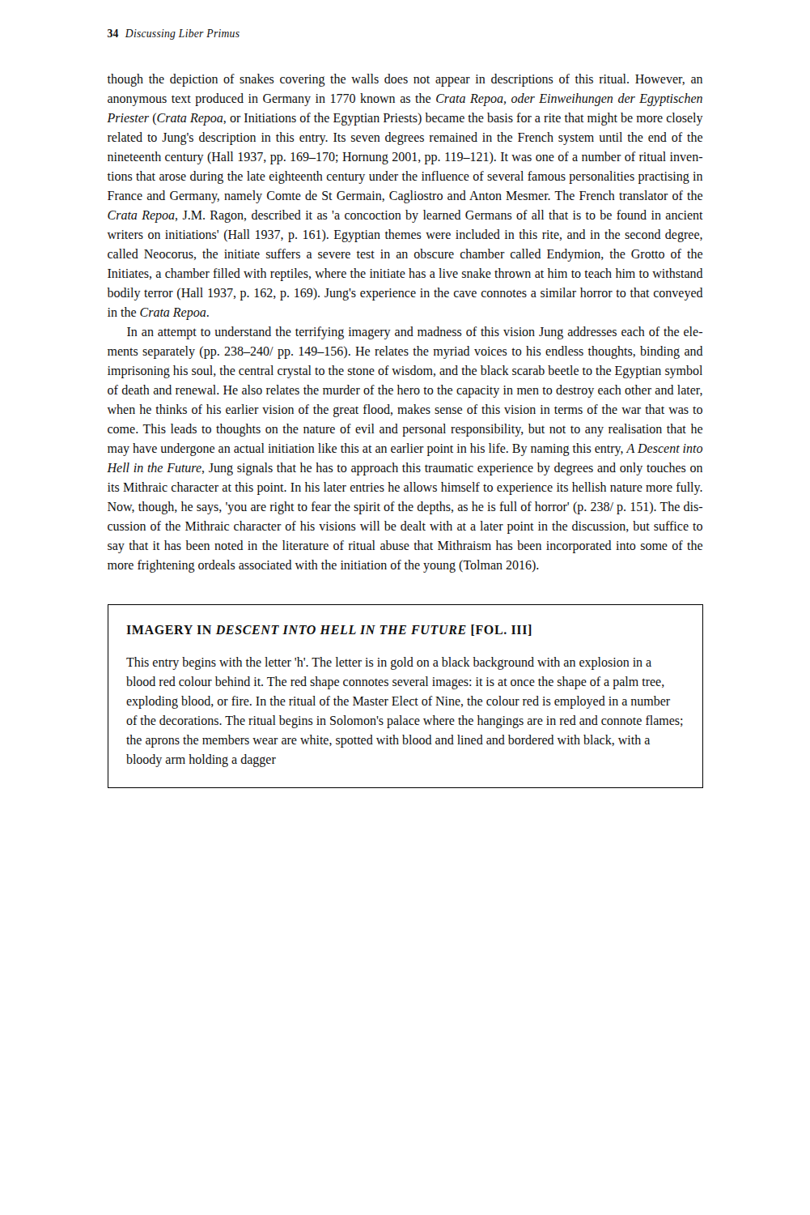34 Discussing Liber Primus
though the depiction of snakes covering the walls does not appear in descriptions of this ritual. However, an anonymous text produced in Germany in 1770 known as the Crata Repoa, oder Einweihungen der Egyptischen Priester (Crata Repoa, or Initiations of the Egyptian Priests) became the basis for a rite that might be more closely related to Jung's description in this entry. Its seven degrees remained in the French system until the end of the nineteenth century (Hall 1937, pp. 169–170; Hornung 2001, pp. 119–121). It was one of a number of ritual inventions that arose during the late eighteenth century under the influence of several famous personalities practising in France and Germany, namely Comte de St Germain, Cagliostro and Anton Mesmer. The French translator of the Crata Repoa, J.M. Ragon, described it as 'a concoction by learned Germans of all that is to be found in ancient writers on initiations' (Hall 1937, p. 161). Egyptian themes were included in this rite, and in the second degree, called Neocorus, the initiate suffers a severe test in an obscure chamber called Endymion, the Grotto of the Initiates, a chamber filled with reptiles, where the initiate has a live snake thrown at him to teach him to withstand bodily terror (Hall 1937, p. 162, p. 169). Jung's experience in the cave connotes a similar horror to that conveyed in the Crata Repoa.
In an attempt to understand the terrifying imagery and madness of this vision Jung addresses each of the elements separately (pp. 238–240/ pp. 149–156). He relates the myriad voices to his endless thoughts, binding and imprisoning his soul, the central crystal to the stone of wisdom, and the black scarab beetle to the Egyptian symbol of death and renewal. He also relates the murder of the hero to the capacity in men to destroy each other and later, when he thinks of his earlier vision of the great flood, makes sense of this vision in terms of the war that was to come. This leads to thoughts on the nature of evil and personal responsibility, but not to any realisation that he may have undergone an actual initiation like this at an earlier point in his life. By naming this entry, A Descent into Hell in the Future, Jung signals that he has to approach this traumatic experience by degrees and only touches on its Mithraic character at this point. In his later entries he allows himself to experience its hellish nature more fully. Now, though, he says, 'you are right to fear the spirit of the depths, as he is full of horror' (p. 238/ p. 151). The discussion of the Mithraic character of his visions will be dealt with at a later point in the discussion, but suffice to say that it has been noted in the literature of ritual abuse that Mithraism has been incorporated into some of the more frightening ordeals associated with the initiation of the young (Tolman 2016).
Imagery in Descent into Hell in the Future [Fol. III]
This entry begins with the letter 'h'. The letter is in gold on a black background with an explosion in a blood red colour behind it. The red shape connotes several images: it is at once the shape of a palm tree, exploding blood, or fire. In the ritual of the Master Elect of Nine, the colour red is employed in a number of the decorations. The ritual begins in Solomon's palace where the hangings are in red and connote flames; the aprons the members wear are white, spotted with blood and lined and bordered with black, with a bloody arm holding a dagger